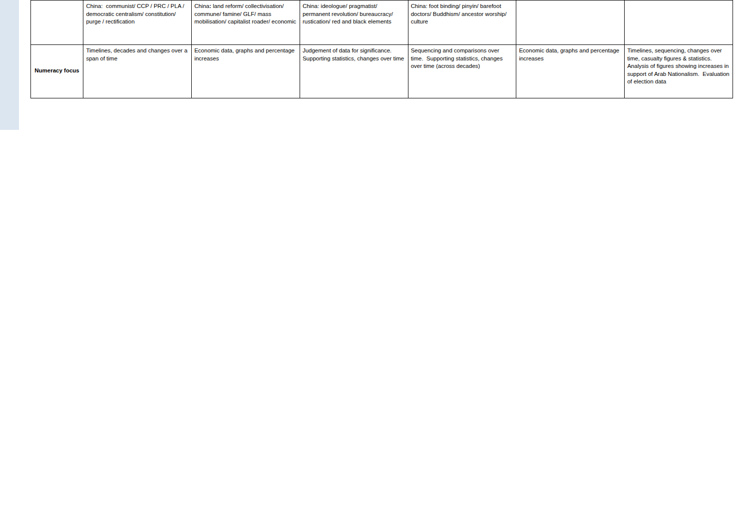| | | China: communist/ CCP / PRC / PLA / democratic centralism/ constitution/ purge / rectification | China : land reform/ collectivisation/ commune/ famine/ GLF/ mass mobilisation/ capitalist roader/ economic | China: ideologue/ pragmatist/ permanent revolution/ bureaucracy/ rustication/ red and black elements | China: foot binding/ pinyin/ barefoot doctors/ Buddhism/ ancestor worship/ culture | | |
| | Numeracy focus | Timelines, decades and changes over a span of time | Economic data, graphs and percentage increases | Judgement of data for significance. Supporting statistics, changes over time | Sequencing and comparisons over time. Supporting statistics, changes over time (across decades) | Economic data, graphs and percentage increases | Timelines, sequencing, changes over time, casualty figures & statistics. Analysis of figures showing increases in support of Arab Nationalism. Evaluation of election data |